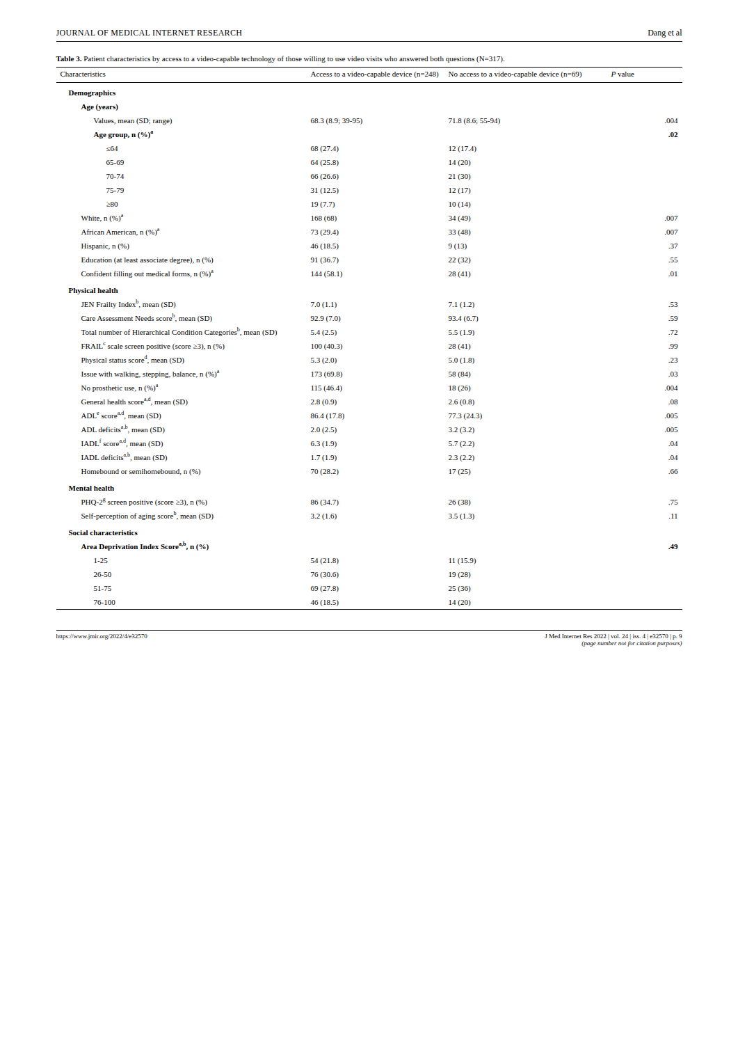JOURNAL OF MEDICAL INTERNET RESEARCH
Dang et al
Table 3. Patient characteristics by access to a video-capable technology of those willing to use video visits who answered both questions (N=317).
| Characteristics | Access to a video-capable device (n=248) | No access to a video-capable device (n=69) | P value |
| --- | --- | --- | --- |
| Demographics |
| Age (years) |
| Values, mean (SD; range) | 68.3 (8.9; 39-95) | 71.8 (8.6; 55-94) | .004 |
| Age group, n (%) a | | | .02 |
| ≤64 | 68 (27.4) | 12 (17.4) | |
| 65-69 | 64 (25.8) | 14 (20) | |
| 70-74 | 66 (26.6) | 21 (30) | |
| 75-79 | 31 (12.5) | 12 (17) | |
| ≥80 | 19 (7.7) | 10 (14) | |
| White, n (%) a | 168 (68) | 34 (49) | .007 |
| African American, n (%) a | 73 (29.4) | 33 (48) | .007 |
| Hispanic, n (%) | 46 (18.5) | 9 (13) | .37 |
| Education (at least associate degree), n (%) | 91 (36.7) | 22 (32) | .55 |
| Confident filling out medical forms, n (%) a | 144 (58.1) | 28 (41) | .01 |
| Physical health |
| JEN Frailty Index b , mean (SD) | 7.0 (1.1) | 7.1 (1.2) | .53 |
| Care Assessment Needs score b , mean (SD) | 92.9 (7.0) | 93.4 (6.7) | .59 |
| Total number of Hierarchical Condition Categories b , mean (SD) | 5.4 (2.5) | 5.5 (1.9) | .72 |
| FRAIL c scale screen positive (score ≥3), n (%) | 100 (40.3) | 28 (41) | .99 |
| Physical status score d , mean (SD) | 5.3 (2.0) | 5.0 (1.8) | .23 |
| Issue with walking, stepping, balance, n (%) a | 173 (69.8) | 58 (84) | .03 |
| No prosthetic use, n (%) a | 115 (46.4) | 18 (26) | .004 |
| General health score a,d , mean (SD) | 2.8 (0.9) | 2.6 (0.8) | .08 |
| ADL e score a,d , mean (SD) | 86.4 (17.8) | 77.3 (24.3) | .005 |
| ADL deficits a,b , mean (SD) | 2.0 (2.5) | 3.2 (3.2) | .005 |
| IADL f score a,d , mean (SD) | 6.3 (1.9) | 5.7 (2.2) | .04 |
| IADL deficits a,b , mean (SD) | 1.7 (1.9) | 2.3 (2.2) | .04 |
| Homebound or semihomebound, n (%) | 70 (28.2) | 17 (25) | .66 |
| Mental health |
| PHQ-2 g screen positive (score ≥3), n (%) | 86 (34.7) | 26 (38) | .75 |
| Self-perception of aging score b , mean (SD) | 3.2 (1.6) | 3.5 (1.3) | .11 |
| Social characteristics |
| Area Deprivation Index Score a,b , n (%) | | | .49 |
| 1-25 | 54 (21.8) | 11 (15.9) | |
| 26-50 | 76 (30.6) | 19 (28) | |
| 51-75 | 69 (27.8) | 25 (36) | |
| 76-100 | 46 (18.5) | 14 (20) | |
XSL·FO
RenderX
https://www.jmir.org/2022/4/e32570
J Med Internet Res 2022 | vol. 24 | iss. 4 | e32570 | p. 9
(page number not for citation purposes)